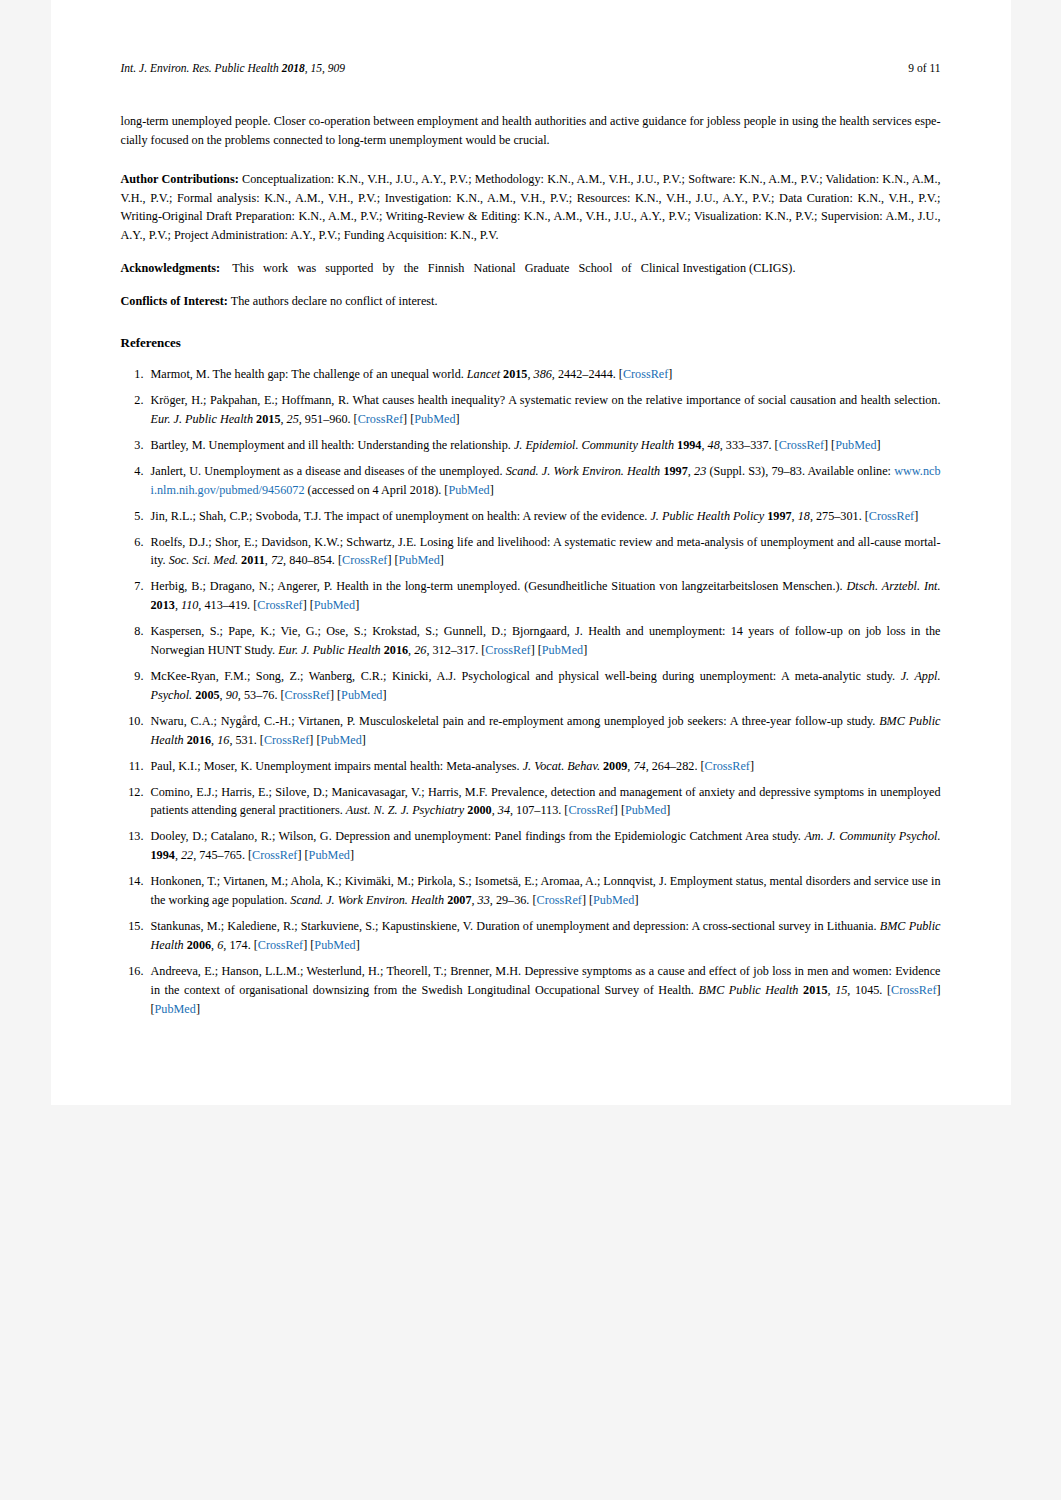Int. J. Environ. Res. Public Health 2018, 15, 909
9 of 11
long-term unemployed people. Closer co-operation between employment and health authorities and active guidance for jobless people in using the health services especially focused on the problems connected to long-term unemployment would be crucial.
Author Contributions: Conceptualization: K.N., V.H., J.U., A.Y., P.V.; Methodology: K.N., A.M., V.H., J.U., P.V.; Software: K.N., A.M., P.V.; Validation: K.N., A.M., V.H., P.V.; Formal analysis: K.N., A.M., V.H., P.V.; Investigation: K.N., A.M., V.H., P.V.; Resources: K.N., V.H., J.U., A.Y., P.V.; Data Curation: K.N., V.H., P.V.; Writing-Original Draft Preparation: K.N., A.M., P.V.; Writing-Review & Editing: K.N., A.M., V.H., J.U., A.Y., P.V.; Visualization: K.N., P.V.; Supervision: A.M., J.U., A.Y., P.V.; Project Administration: A.Y., P.V.; Funding Acquisition: K.N., P.V.
Acknowledgments: This work was supported by the Finnish National Graduate School of Clinical Investigation (CLIGS).
Conflicts of Interest: The authors declare no conflict of interest.
References
Marmot, M. The health gap: The challenge of an unequal world. Lancet 2015, 386, 2442–2444. [CrossRef]
Kröger, H.; Pakpahan, E.; Hoffmann, R. What causes health inequality? A systematic review on the relative importance of social causation and health selection. Eur. J. Public Health 2015, 25, 951–960. [CrossRef] [PubMed]
Bartley, M. Unemployment and ill health: Understanding the relationship. J. Epidemiol. Community Health 1994, 48, 333–337. [CrossRef] [PubMed]
Janlert, U. Unemployment as a disease and diseases of the unemployed. Scand. J. Work Environ. Health 1997, 23 (Suppl. S3), 79–83. Available online: www.ncbi.nlm.nih.gov/pubmed/9456072 (accessed on 4 April 2018). [PubMed]
Jin, R.L.; Shah, C.P.; Svoboda, T.J. The impact of unemployment on health: A review of the evidence. J. Public Health Policy 1997, 18, 275–301. [CrossRef]
Roelfs, D.J.; Shor, E.; Davidson, K.W.; Schwartz, J.E. Losing life and livelihood: A systematic review and meta-analysis of unemployment and all-cause mortality. Soc. Sci. Med. 2011, 72, 840–854. [CrossRef] [PubMed]
Herbig, B.; Dragano, N.; Angerer, P. Health in the long-term unemployed. (Gesundheitliche Situation von langzeitarbeitslosen Menschen.). Dtsch. Arztebl. Int. 2013, 110, 413–419. [CrossRef] [PubMed]
Kaspersen, S.; Pape, K.; Vie, G.; Ose, S.; Krokstad, S.; Gunnell, D.; Bjorngaard, J. Health and unemployment: 14 years of follow-up on job loss in the Norwegian HUNT Study. Eur. J. Public Health 2016, 26, 312–317. [CrossRef] [PubMed]
McKee-Ryan, F.M.; Song, Z.; Wanberg, C.R.; Kinicki, A.J. Psychological and physical well-being during unemployment: A meta-analytic study. J. Appl. Psychol. 2005, 90, 53–76. [CrossRef] [PubMed]
Nwaru, C.A.; Nygård, C.-H.; Virtanen, P. Musculoskeletal pain and re-employment among unemployed job seekers: A three-year follow-up study. BMC Public Health 2016, 16, 531. [CrossRef] [PubMed]
Paul, K.I.; Moser, K. Unemployment impairs mental health: Meta-analyses. J. Vocat. Behav. 2009, 74, 264–282. [CrossRef]
Comino, E.J.; Harris, E.; Silove, D.; Manicavasagar, V.; Harris, M.F. Prevalence, detection and management of anxiety and depressive symptoms in unemployed patients attending general practitioners. Aust. N. Z. J. Psychiatry 2000, 34, 107–113. [CrossRef] [PubMed]
Dooley, D.; Catalano, R.; Wilson, G. Depression and unemployment: Panel findings from the Epidemiologic Catchment Area study. Am. J. Community Psychol. 1994, 22, 745–765. [CrossRef] [PubMed]
Honkonen, T.; Virtanen, M.; Ahola, K.; Kivimäki, M.; Pirkola, S.; Isometsä, E.; Aromaa, A.; Lonnqvist, J. Employment status, mental disorders and service use in the working age population. Scand. J. Work Environ. Health 2007, 33, 29–36. [CrossRef] [PubMed]
Stankunas, M.; Kalediene, R.; Starkuviene, S.; Kapustinskiene, V. Duration of unemployment and depression: A cross-sectional survey in Lithuania. BMC Public Health 2006, 6, 174. [CrossRef] [PubMed]
Andreeva, E.; Hanson, L.L.M.; Westerlund, H.; Theorell, T.; Brenner, M.H. Depressive symptoms as a cause and effect of job loss in men and women: Evidence in the context of organisational downsizing from the Swedish Longitudinal Occupational Survey of Health. BMC Public Health 2015, 15, 1045. [CrossRef] [PubMed]